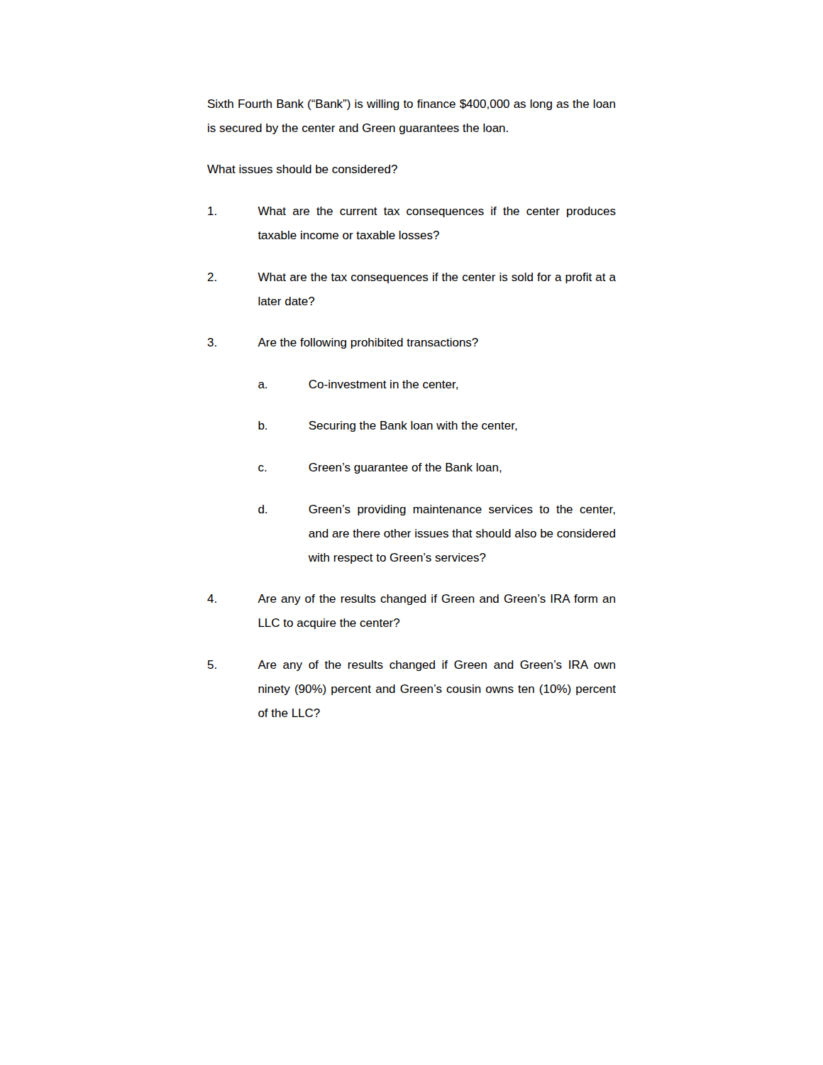Sixth Fourth Bank (“Bank”) is willing to finance $400,000 as long as the loan is secured by the center and Green guarantees the loan.
What issues should be considered?
1. What are the current tax consequences if the center produces taxable income or taxable losses?
2. What are the tax consequences if the center is sold for a profit at a later date?
3. Are the following prohibited transactions?
a. Co-investment in the center,
b. Securing the Bank loan with the center,
c. Green’s guarantee of the Bank loan,
d. Green’s providing maintenance services to the center, and are there other issues that should also be considered with respect to Green’s services?
4. Are any of the results changed if Green and Green’s IRA form an LLC to acquire the center?
5. Are any of the results changed if Green and Green’s IRA own ninety (90%) percent and Green’s cousin owns ten (10%) percent of the LLC?